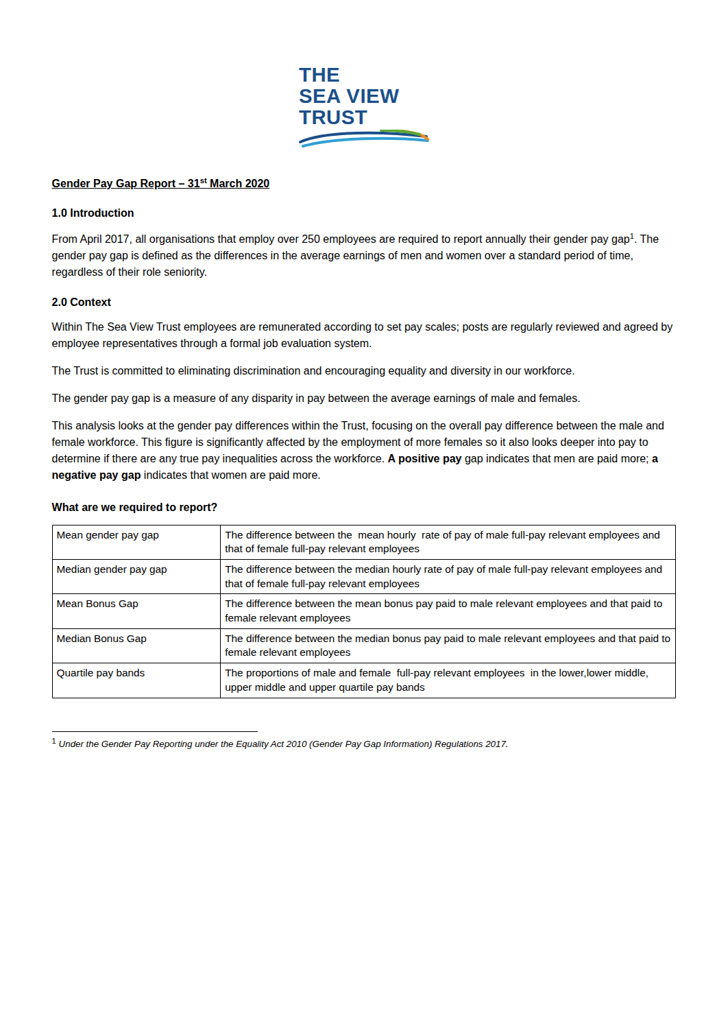THE
SEA VIEW
TRUST
Gender Pay Gap Report – 31st March 2020
1.0 Introduction
From April 2017, all organisations that employ over 250 employees are required to report annually their gender pay gap1. The gender pay gap is defined as the differences in the average earnings of men and women over a standard period of time, regardless of their role seniority.
2.0 Context
Within The Sea View Trust employees are remunerated according to set pay scales; posts are regularly reviewed and agreed by employee representatives through a formal job evaluation system.
The Trust is committed to eliminating discrimination and encouraging equality and diversity in our workforce.
The gender pay gap is a measure of any disparity in pay between the average earnings of male and females.
This analysis looks at the gender pay differences within the Trust, focusing on the overall pay difference between the male and female workforce. This figure is significantly affected by the employment of more females so it also looks deeper into pay to determine if there are any true pay inequalities across the workforce. A positive pay gap indicates that men are paid more; a negative pay gap indicates that women are paid more.
What are we required to report?
| Mean gender pay gap | The difference between the mean hourly rate of pay of male full-pay relevant employees and that of female full-pay relevant employees |
| Median gender pay gap | The difference between the median hourly rate of pay of male full-pay relevant employees and that of female full-pay relevant employees |
| Mean Bonus Gap | The difference between the mean bonus pay paid to male relevant employees and that paid to female relevant employees |
| Median Bonus Gap | The difference between the median bonus pay paid to male relevant employees and that paid to female relevant employees |
| Quartile pay bands | The proportions of male and female full-pay relevant employees in the lower,lower middle, upper middle and upper quartile pay bands |
1 Under the Gender Pay Reporting under the Equality Act 2010 (Gender Pay Gap Information) Regulations 2017.